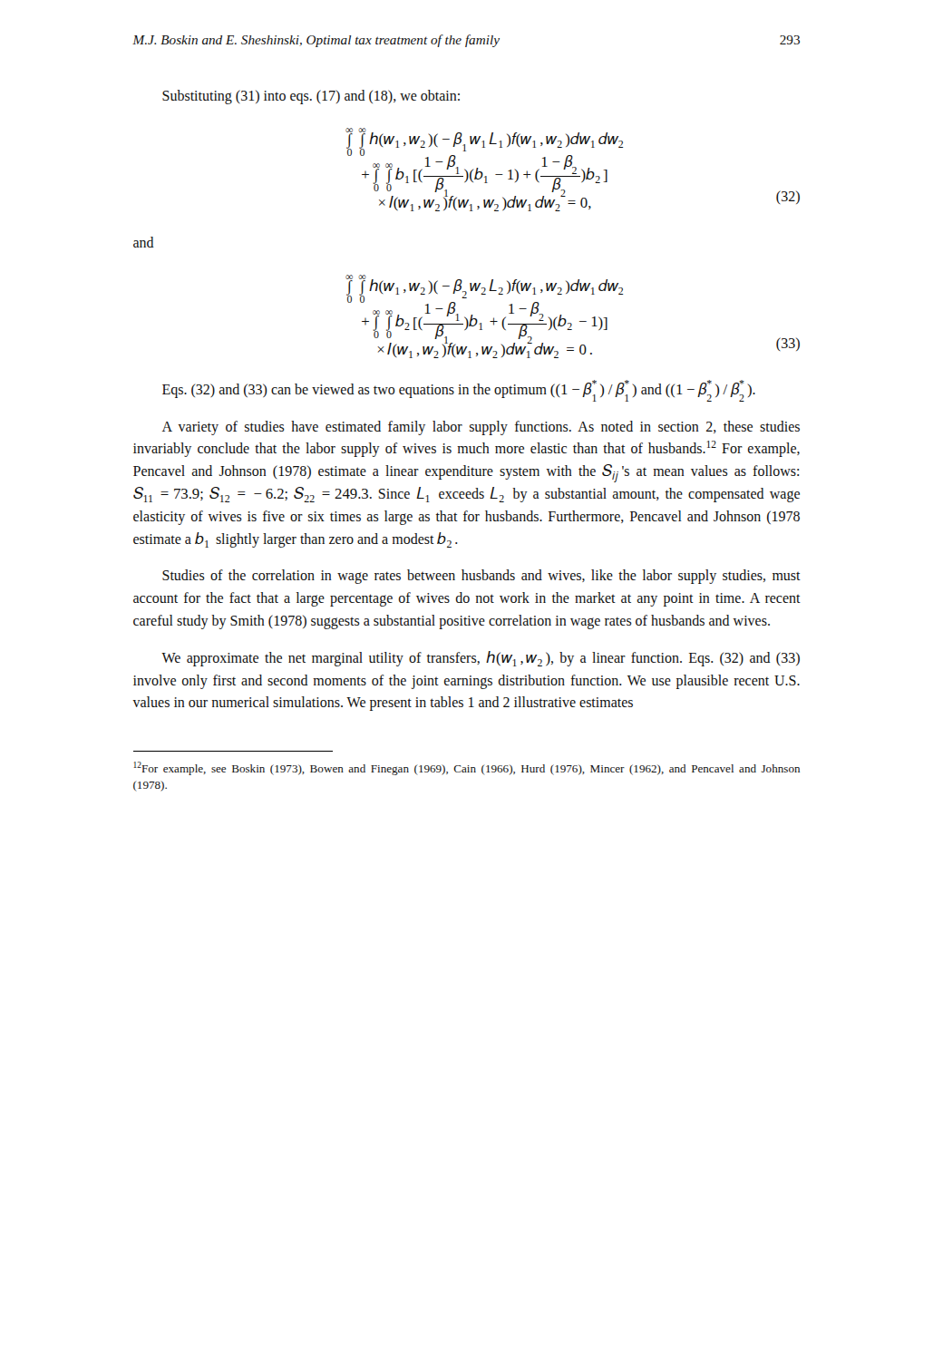M.J. Boskin and E. Sheshinski, Optimal tax treatment of the family 293
Substituting (31) into eqs. (17) and (18), we obtain:
∫ 0 ∞ ∫ 0 ∞ h (w1,w2) (−β1w1L1) f(w1,w2) dw1 dw2 + ∫ 0 ∞ ∫ 0 ∞ b1 [ ( 1−β1 β1 ) (b1−1) + ( 1−β2 β2 ) b2 ] × I(w1,w2) f(w1,w2) dw1 dw2 =0,
(32)
and
∫ 0 ∞ ∫ 0 ∞ h (w1,w2) (−β2w2L2) f(w1,w2) dw1 dw2 + ∫ 0 ∞ ∫ 0 ∞ b2 [ ( 1−β1 β1 ) b1 + ( 1−β2 β2 ) (b2−1) ] × I(w1,w2) f(w1,w2) dw1 dw2 =0.
(33)
Eqs. (32) and (33) can be viewed as two equations in the optimum ((1−β1*)/β1*) and ((1−β2*)/β2*).
A variety of studies have estimated family labor supply functions. As noted in section 2, these studies invariably conclude that the labor supply of wives is much more elastic than that of husbands.12 For example, Pencavel and Johnson (1978) estimate a linear expenditure system with the Sij's at mean values as follows: S11=73.9; S12=−6.2; S22=249.3. Since L1 exceeds L2 by a substantial amount, the compensated wage elasticity of wives is five or six times as large as that for husbands. Furthermore, Pencavel and Johnson (1978 estimate a b1 slightly larger than zero and a modest b2.
Studies of the correlation in wage rates between husbands and wives, like the labor supply studies, must account for the fact that a large percentage of wives do not work in the market at any point in time. A recent careful study by Smith (1978) suggests a substantial positive correlation in wage rates of husbands and wives.
We approximate the net marginal utility of transfers, h(w1,w2), by a linear function. Eqs. (32) and (33) involve only first and second moments of the joint earnings distribution function. We use plausible recent U.S. values in our numerical simulations. We present in tables 1 and 2 illustrative estimates
12For example, see Boskin (1973), Bowen and Finegan (1969), Cain (1966), Hurd (1976), Mincer (1962), and Pencavel and Johnson (1978).